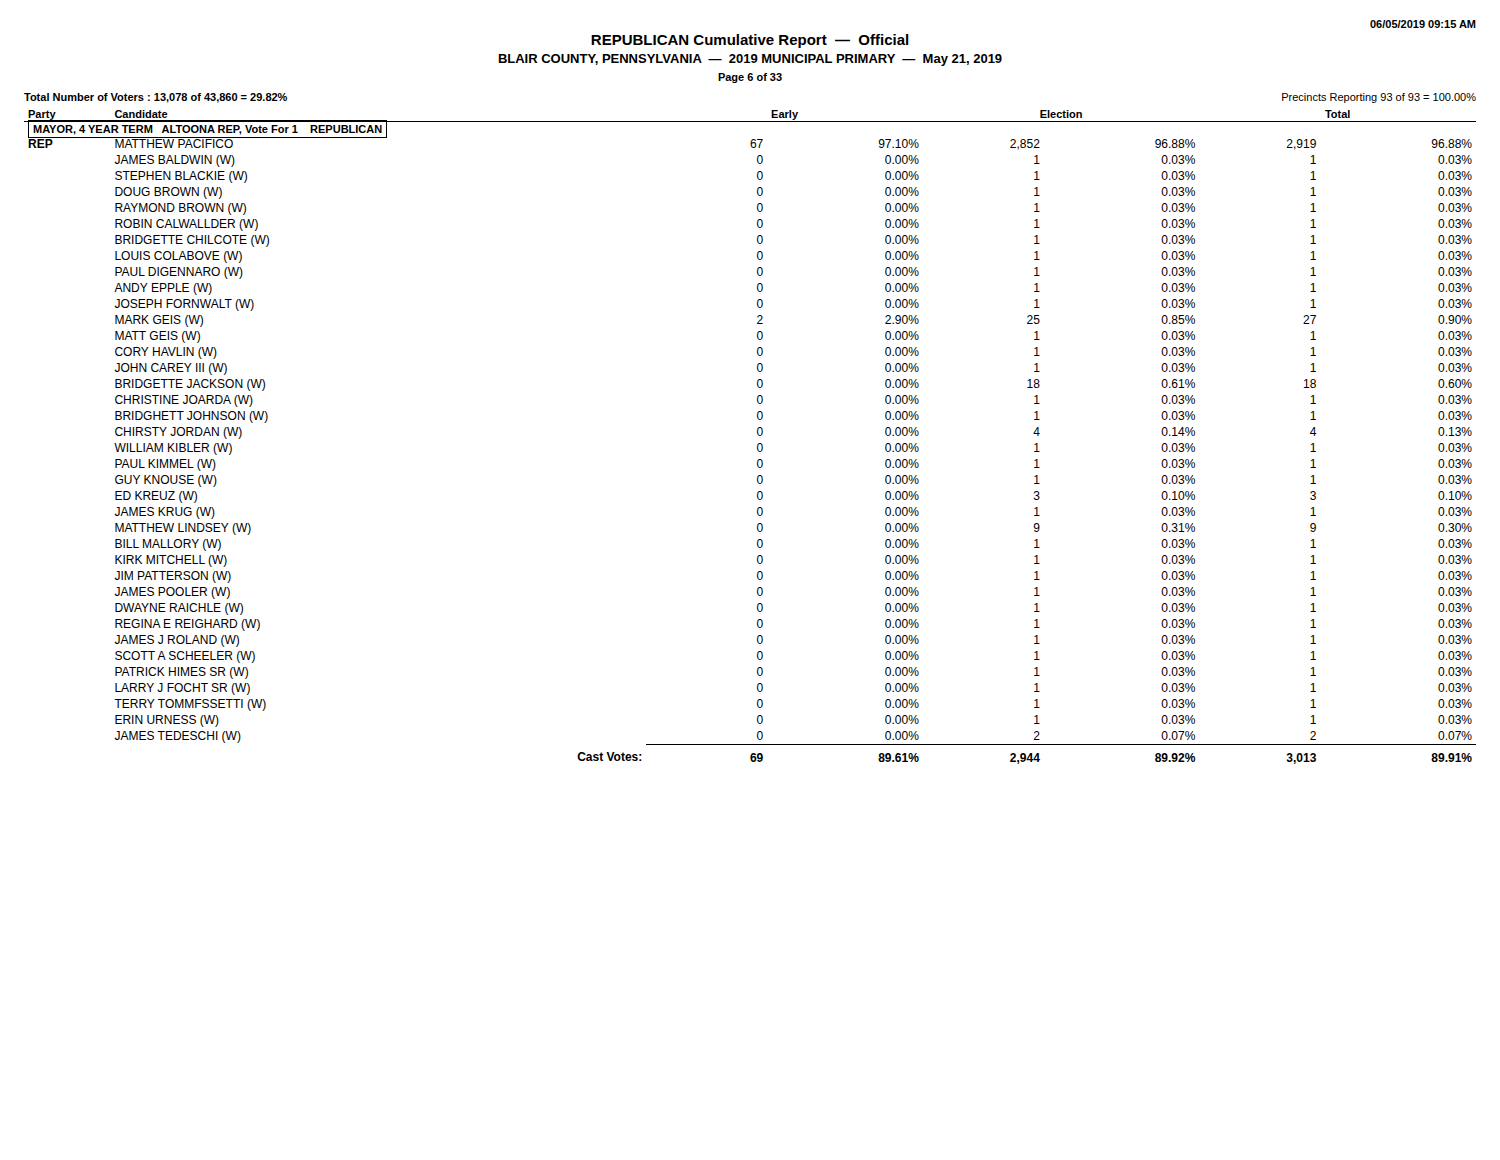06/05/2019 09:15 AM
REPUBLICAN Cumulative Report — Official
BLAIR COUNTY, PENNSYLVANIA — 2019 MUNICIPAL PRIMARY — May 21, 2019
Page 6 of 33
Total Number of Voters : 13,078 of 43,860 = 29.82%
Precincts Reporting 93 of 93 = 100.00%
| Party | Candidate | Early | Election | Total |
| --- | --- | --- | --- | --- |
| MAYOR, 4 YEAR TERM ALTOONA REP, Vote For 1 REPUBLICAN |
| REP | MATTHEW PACIFICO | 67 | 97.10% | 2,852 | 96.88% | 2,919 | 96.88% |
| | JAMES BALDWIN (W) | 0 | 0.00% | 1 | 0.03% | 1 | 0.03% |
| | STEPHEN BLACKIE (W) | 0 | 0.00% | 1 | 0.03% | 1 | 0.03% |
| | DOUG BROWN (W) | 0 | 0.00% | 1 | 0.03% | 1 | 0.03% |
| | RAYMOND BROWN (W) | 0 | 0.00% | 1 | 0.03% | 1 | 0.03% |
| | ROBIN CALWALLDER (W) | 0 | 0.00% | 1 | 0.03% | 1 | 0.03% |
| | BRIDGETTE CHILCOTE (W) | 0 | 0.00% | 1 | 0.03% | 1 | 0.03% |
| | LOUIS COLABOVE (W) | 0 | 0.00% | 1 | 0.03% | 1 | 0.03% |
| | PAUL DIGENNARO (W) | 0 | 0.00% | 1 | 0.03% | 1 | 0.03% |
| | ANDY EPPLE (W) | 0 | 0.00% | 1 | 0.03% | 1 | 0.03% |
| | JOSEPH FORNWALT (W) | 0 | 0.00% | 1 | 0.03% | 1 | 0.03% |
| | MARK GEIS (W) | 2 | 2.90% | 25 | 0.85% | 27 | 0.90% |
| | MATT GEIS (W) | 0 | 0.00% | 1 | 0.03% | 1 | 0.03% |
| | CORY HAVLIN (W) | 0 | 0.00% | 1 | 0.03% | 1 | 0.03% |
| | JOHN CAREY III (W) | 0 | 0.00% | 1 | 0.03% | 1 | 0.03% |
| | BRIDGETTE JACKSON (W) | 0 | 0.00% | 18 | 0.61% | 18 | 0.60% |
| | CHRISTINE JOARDA (W) | 0 | 0.00% | 1 | 0.03% | 1 | 0.03% |
| | BRIDGHETT JOHNSON (W) | 0 | 0.00% | 1 | 0.03% | 1 | 0.03% |
| | CHIRSTY JORDAN (W) | 0 | 0.00% | 4 | 0.14% | 4 | 0.13% |
| | WILLIAM KIBLER (W) | 0 | 0.00% | 1 | 0.03% | 1 | 0.03% |
| | PAUL KIMMEL (W) | 0 | 0.00% | 1 | 0.03% | 1 | 0.03% |
| | GUY KNOUSE (W) | 0 | 0.00% | 1 | 0.03% | 1 | 0.03% |
| | ED KREUZ (W) | 0 | 0.00% | 3 | 0.10% | 3 | 0.10% |
| | JAMES KRUG (W) | 0 | 0.00% | 1 | 0.03% | 1 | 0.03% |
| | MATTHEW LINDSEY (W) | 0 | 0.00% | 9 | 0.31% | 9 | 0.30% |
| | BILL MALLORY (W) | 0 | 0.00% | 1 | 0.03% | 1 | 0.03% |
| | KIRK MITCHELL (W) | 0 | 0.00% | 1 | 0.03% | 1 | 0.03% |
| | JIM PATTERSON (W) | 0 | 0.00% | 1 | 0.03% | 1 | 0.03% |
| | JAMES POOLER (W) | 0 | 0.00% | 1 | 0.03% | 1 | 0.03% |
| | DWAYNE RAICHLE (W) | 0 | 0.00% | 1 | 0.03% | 1 | 0.03% |
| | REGINA E REIGHARD (W) | 0 | 0.00% | 1 | 0.03% | 1 | 0.03% |
| | JAMES J ROLAND (W) | 0 | 0.00% | 1 | 0.03% | 1 | 0.03% |
| | SCOTT A SCHEELER (W) | 0 | 0.00% | 1 | 0.03% | 1 | 0.03% |
| | PATRICK HIMES SR (W) | 0 | 0.00% | 1 | 0.03% | 1 | 0.03% |
| | LARRY J FOCHT SR (W) | 0 | 0.00% | 1 | 0.03% | 1 | 0.03% |
| | TERRY TOMMFSSETTI (W) | 0 | 0.00% | 1 | 0.03% | 1 | 0.03% |
| | ERIN URNESS (W) | 0 | 0.00% | 1 | 0.03% | 1 | 0.03% |
| | JAMES TEDESCHI (W) | 0 | 0.00% | 2 | 0.07% | 2 | 0.07% |
| | Cast Votes: | 69 | 89.61% | 2,944 | 89.92% | 3,013 | 89.91% |